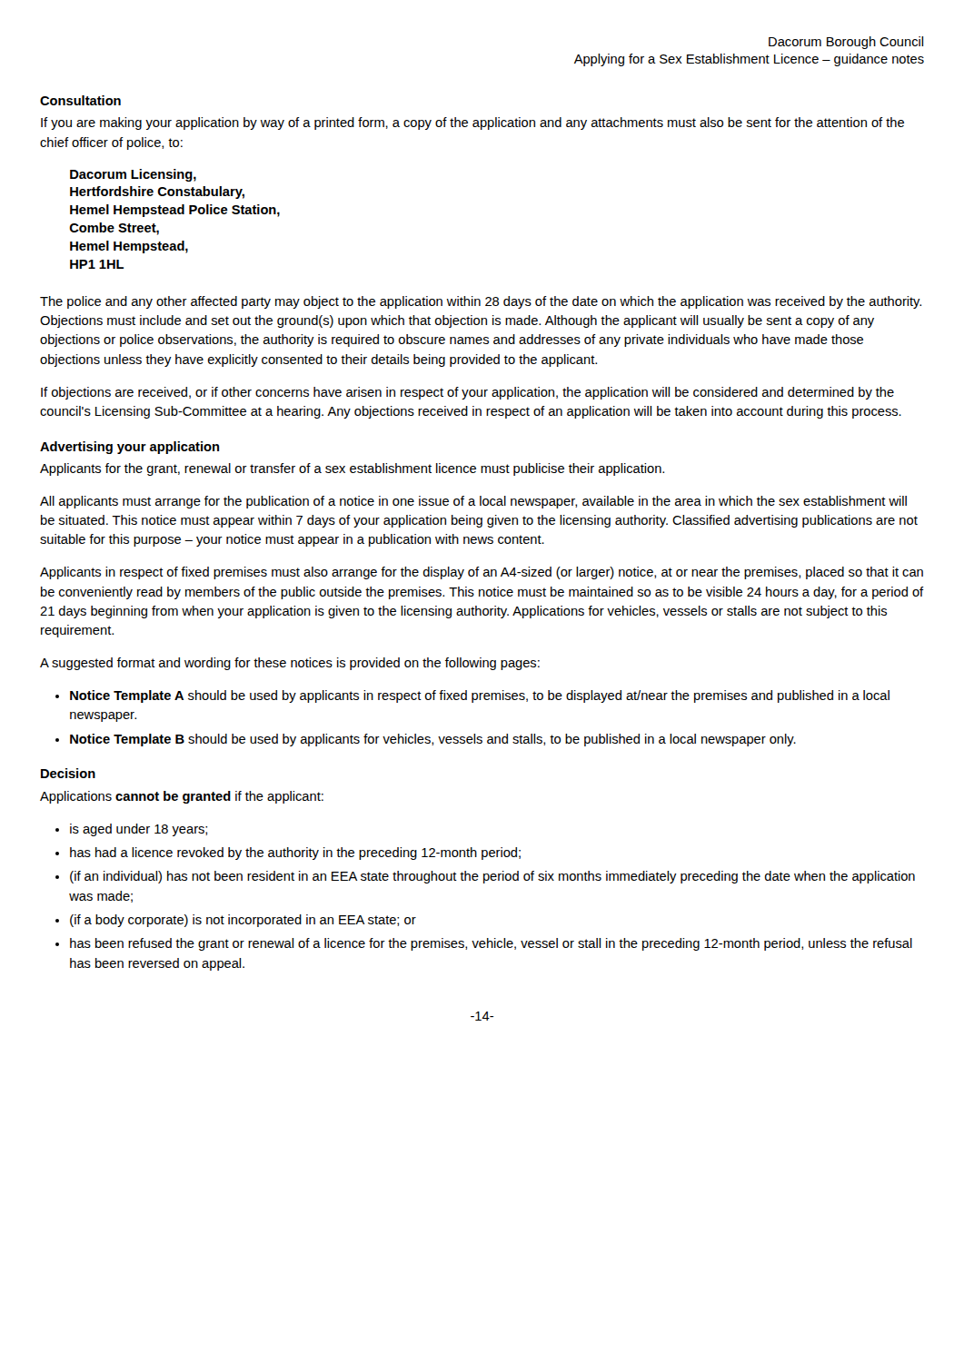Dacorum Borough Council
Applying for a Sex Establishment Licence – guidance notes
Consultation
If you are making your application by way of a printed form, a copy of the application and any attachments must also be sent for the attention of the chief officer of police, to:
Dacorum Licensing,
Hertfordshire Constabulary,
Hemel Hempstead Police Station,
Combe Street,
Hemel Hempstead,
HP1 1HL
The police and any other affected party may object to the application within 28 days of the date on which the application was received by the authority. Objections must include and set out the ground(s) upon which that objection is made. Although the applicant will usually be sent a copy of any objections or police observations, the authority is required to obscure names and addresses of any private individuals who have made those objections unless they have explicitly consented to their details being provided to the applicant.
If objections are received, or if other concerns have arisen in respect of your application, the application will be considered and determined by the council's Licensing Sub-Committee at a hearing. Any objections received in respect of an application will be taken into account during this process.
Advertising your application
Applicants for the grant, renewal or transfer of a sex establishment licence must publicise their application.
All applicants must arrange for the publication of a notice in one issue of a local newspaper, available in the area in which the sex establishment will be situated. This notice must appear within 7 days of your application being given to the licensing authority. Classified advertising publications are not suitable for this purpose – your notice must appear in a publication with news content.
Applicants in respect of fixed premises must also arrange for the display of an A4-sized (or larger) notice, at or near the premises, placed so that it can be conveniently read by members of the public outside the premises. This notice must be maintained so as to be visible 24 hours a day, for a period of 21 days beginning from when your application is given to the licensing authority. Applications for vehicles, vessels or stalls are not subject to this requirement.
A suggested format and wording for these notices is provided on the following pages:
Notice Template A should be used by applicants in respect of fixed premises, to be displayed at/near the premises and published in a local newspaper.
Notice Template B should be used by applicants for vehicles, vessels and stalls, to be published in a local newspaper only.
Decision
Applications cannot be granted if the applicant:
is aged under 18 years;
has had a licence revoked by the authority in the preceding 12-month period;
(if an individual) has not been resident in an EEA state throughout the period of six months immediately preceding the date when the application was made;
(if a body corporate) is not incorporated in an EEA state; or
has been refused the grant or renewal of a licence for the premises, vehicle, vessel or stall in the preceding 12-month period, unless the refusal has been reversed on appeal.
-14-